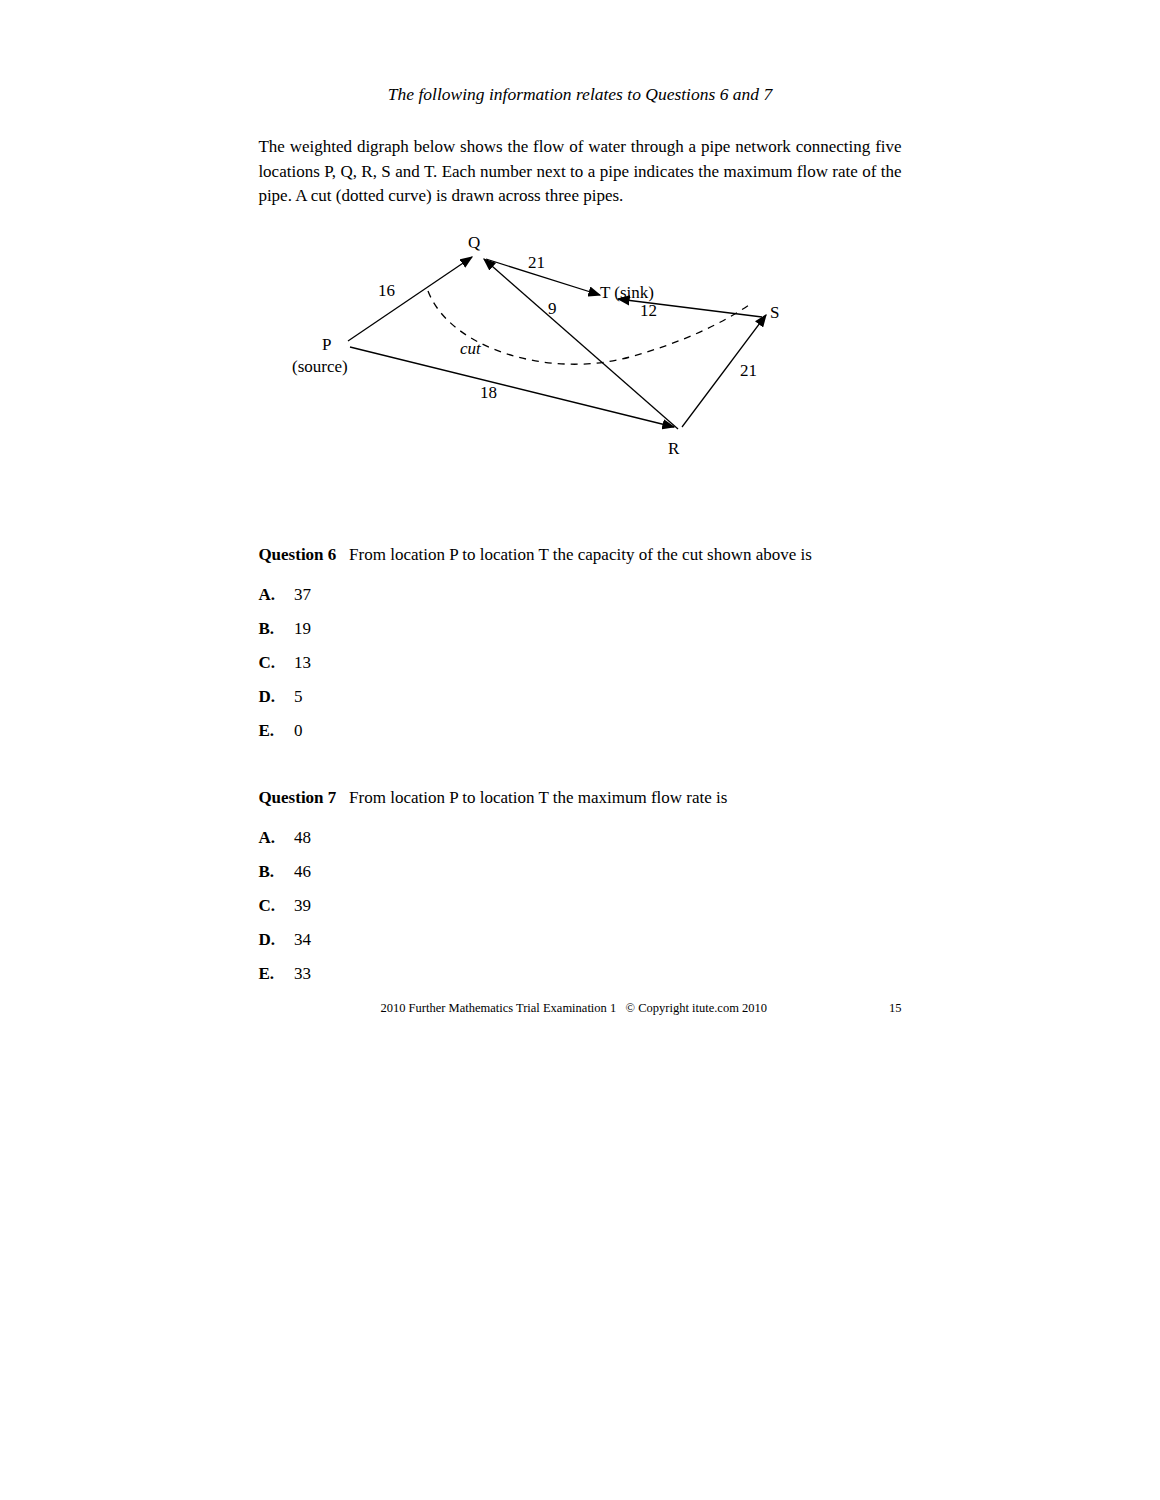The following information relates to Questions 6 and 7
The weighted digraph below shows the flow of water through a pipe network connecting five locations P, Q, R, S and T. Each number next to a pipe indicates the maximum flow rate of the pipe. A cut (dotted curve) is drawn across three pipes.
P -> Q (16) Q -> T (21) R -> Q (9) : arrow into Q S -> T (12) : arrow into T R -> S (21) P -> R (18) Q T (sink) S P (source) R 16 21 9 12 21 18 cut
Question 6 From location P to location T the capacity of the cut shown above is
A. 37
B. 19
C. 13
D. 5
E. 0
Question 7 From location P to location T the maximum flow rate is
A. 48
B. 46
C. 39
D. 34
E. 33
2010 Further Mathematics Trial Examination 1 © Copyright itute.com 2010 15